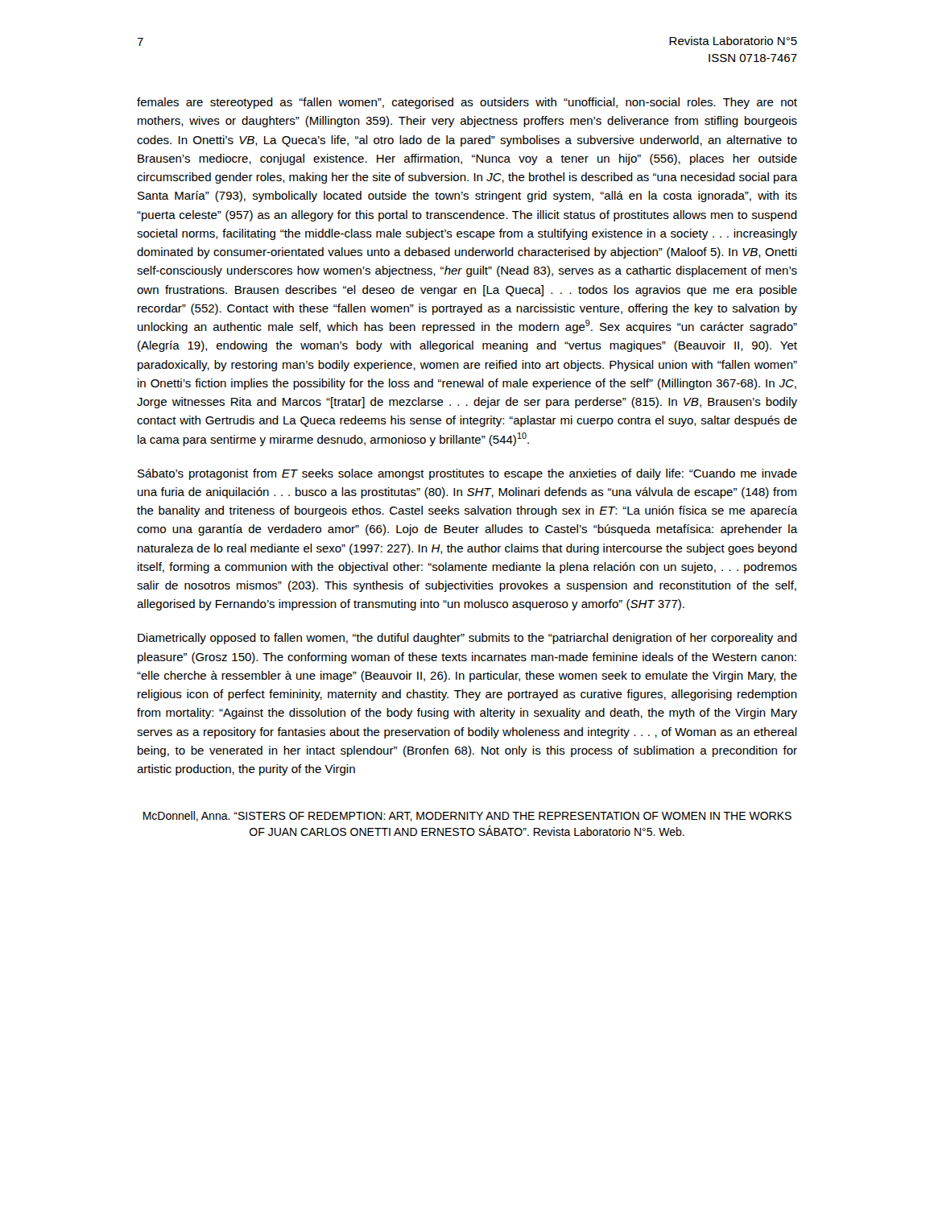7
Revista Laboratorio N°5
ISSN 0718-7467
females are stereotyped as “fallen women”, categorised as outsiders with “unofficial, non-social roles. They are not mothers, wives or daughters” (Millington 359). Their very abjectness proffers men’s deliverance from stifling bourgeois codes. In Onetti’s VB, La Queca’s life, “al otro lado de la pared” symbolises a subversive underworld, an alternative to Brausen’s mediocre, conjugal existence. Her affirmation, “Nunca voy a tener un hijo” (556), places her outside circumscribed gender roles, making her the site of subversion. In JC, the brothel is described as “una necesidad social para Santa María” (793), symbolically located outside the town’s stringent grid system, “allá en la costa ignorada”, with its “puerta celeste” (957) as an allegory for this portal to transcendence. The illicit status of prostitutes allows men to suspend societal norms, facilitating “the middle-class male subject’s escape from a stultifying existence in a society . . . increasingly dominated by consumer-orientated values unto a debased underworld characterised by abjection” (Maloof 5). In VB, Onetti self-consciously underscores how women’s abjectness, “her guilt” (Nead 83), serves as a cathartic displacement of men’s own frustrations. Brausen describes “el deseo de vengar en [La Queca] . . . todos los agravios que me era posible recordar” (552). Contact with these “fallen women” is portrayed as a narcissistic venture, offering the key to salvation by unlocking an authentic male self, which has been repressed in the modern age9. Sex acquires “un carácter sagrado” (Alegría 19), endowing the woman’s body with allegorical meaning and “vertus magiques” (Beauvoir II, 90). Yet paradoxically, by restoring man’s bodily experience, women are reified into art objects. Physical union with “fallen women” in Onetti’s fiction implies the possibility for the loss and “renewal of male experience of the self” (Millington 367-68). In JC, Jorge witnesses Rita and Marcos “[tratar] de mezclarse . . . dejar de ser para perderse” (815). In VB, Brausen’s bodily contact with Gertrudis and La Queca redeems his sense of integrity: “aplastar mi cuerpo contra el suyo, saltar después de la cama para sentirme y mirarme desnudo, armonioso y brillante” (544)10.
Sábato’s protagonist from ET seeks solace amongst prostitutes to escape the anxieties of daily life: “Cuando me invade una furia de aniquilación . . . busco a las prostitutas” (80). In SHT, Molinari defends as “una válvula de escape” (148) from the banality and triteness of bourgeois ethos. Castel seeks salvation through sex in ET: “La unión física se me aparecía como una garantía de verdadero amor” (66). Lojo de Beuter alludes to Castel’s “búsqueda metafísica: aprehender la naturaleza de lo real mediante el sexo” (1997: 227). In H, the author claims that during intercourse the subject goes beyond itself, forming a communion with the objectival other: “solamente mediante la plena relación con un sujeto, . . . podremos salir de nosotros mismos” (203). This synthesis of subjectivities provokes a suspension and reconstitution of the self, allegorised by Fernando’s impression of transmuting into “un molusco asqueroso y amorfo” (SHT 377).
Diametrically opposed to fallen women, “the dutiful daughter” submits to the “patriarchal denigration of her corporeality and pleasure” (Grosz 150). The conforming woman of these texts incarnates man-made feminine ideals of the Western canon: “elle cherche à ressembler à une image” (Beauvoir II, 26). In particular, these women seek to emulate the Virgin Mary, the religious icon of perfect femininity, maternity and chastity. They are portrayed as curative figures, allegorising redemption from mortality: “Against the dissolution of the body fusing with alterity in sexuality and death, the myth of the Virgin Mary serves as a repository for fantasies about the preservation of bodily wholeness and integrity . . . , of Woman as an ethereal being, to be venerated in her intact splendour” (Bronfen 68). Not only is this process of sublimation a precondition for artistic production, the purity of the Virgin
McDonnell, Anna. “SISTERS OF REDEMPTION: ART, MODERNITY AND THE REPRESENTATION OF WOMEN IN THE WORKS OF JUAN CARLOS ONETTI AND ERNESTO SÁBATO”. Revista Laboratorio N°5. Web.